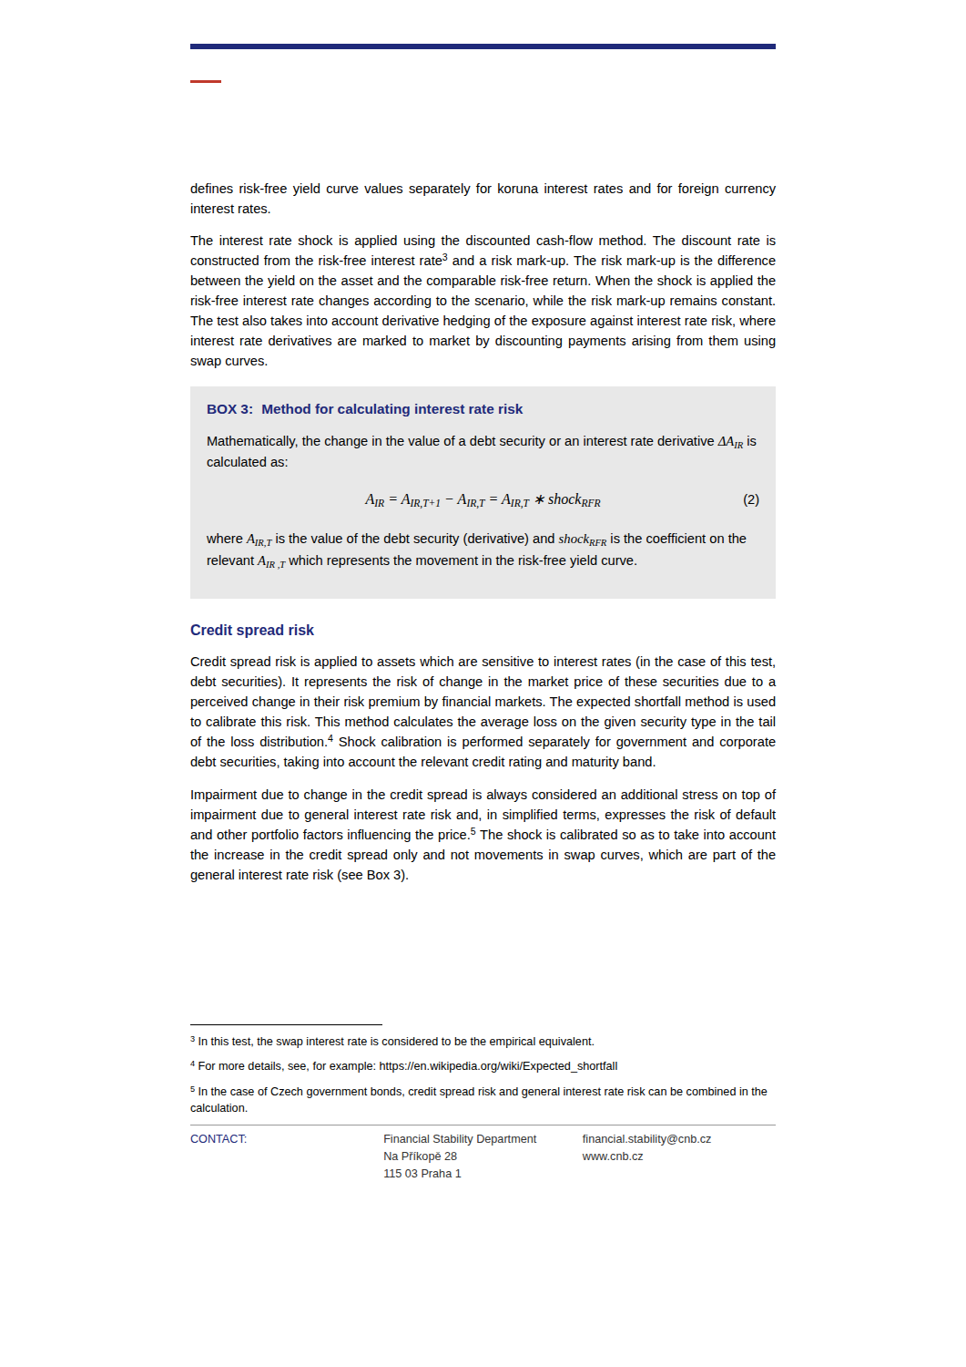defines risk-free yield curve values separately for koruna interest rates and for foreign currency interest rates.
The interest rate shock is applied using the discounted cash-flow method. The discount rate is constructed from the risk-free interest rate3 and a risk mark-up. The risk mark-up is the difference between the yield on the asset and the comparable risk-free return. When the shock is applied the risk-free interest rate changes according to the scenario, while the risk mark-up remains constant. The test also takes into account derivative hedging of the exposure against interest rate risk, where interest rate derivatives are marked to market by discounting payments arising from them using swap curves.
BOX 3: Method for calculating interest rate risk
Mathematically, the change in the value of a debt security or an interest rate derivative ΔAIR is calculated as:
AIR = AIR,T+1 − AIR,T = AIR,T ∗ shockRFR (2)
where AIR,T is the value of the debt security (derivative) and shockRFR is the coefficient on the relevant AIR ,T which represents the movement in the risk-free yield curve.
Credit spread risk
Credit spread risk is applied to assets which are sensitive to interest rates (in the case of this test, debt securities). It represents the risk of change in the market price of these securities due to a perceived change in their risk premium by financial markets. The expected shortfall method is used to calibrate this risk. This method calculates the average loss on the given security type in the tail of the loss distribution.4 Shock calibration is performed separately for government and corporate debt securities, taking into account the relevant credit rating and maturity band.
Impairment due to change in the credit spread is always considered an additional stress on top of impairment due to general interest rate risk and, in simplified terms, expresses the risk of default and other portfolio factors influencing the price.5 The shock is calibrated so as to take into account the increase in the credit spread only and not movements in swap curves, which are part of the general interest rate risk (see Box 3).
3 In this test, the swap interest rate is considered to be the empirical equivalent.
4 For more details, see, for example: https://en.wikipedia.org/wiki/Expected_shortfall
5 In the case of Czech government bonds, credit spread risk and general interest rate risk can be combined in the calculation.
CONTACT:
Financial Stability Department
Na Příkopě 28
115 03 Praha 1
financial.stability@cnb.cz
www.cnb.cz